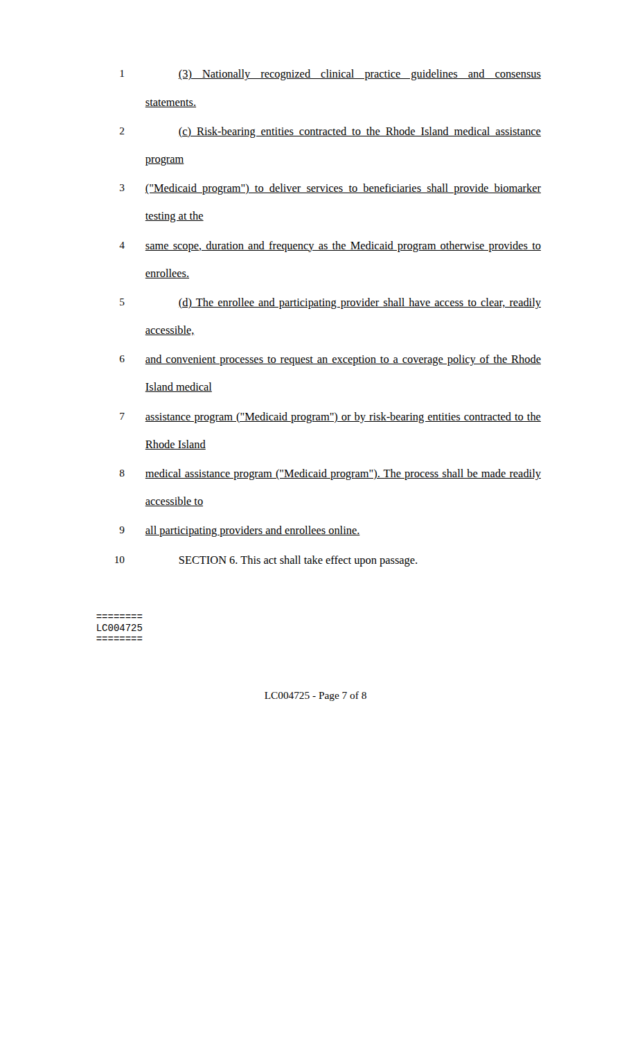| 1 | (3) Nationally recognized clinical practice guidelines and consensus statements. |
| 2 | (c) Risk-bearing entities contracted to the Rhode Island medical assistance program |
| 3 | ("Medicaid program") to deliver services to beneficiaries shall provide biomarker testing at the |
| 4 | same scope, duration and frequency as the Medicaid program otherwise provides to enrollees. |
| 5 | (d) The enrollee and participating provider shall have access to clear, readily accessible, |
| 6 | and convenient processes to request an exception to a coverage policy of the Rhode Island medical |
| 7 | assistance program ("Medicaid program") or by risk-bearing entities contracted to the Rhode Island |
| 8 | medical assistance program ("Medicaid program"). The process shall be made readily accessible to |
| 9 | all participating providers and enrollees online. |
| 10 | SECTION 6. This act shall take effect upon passage. |
========
LC004725
========
LC004725 - Page 7 of 8